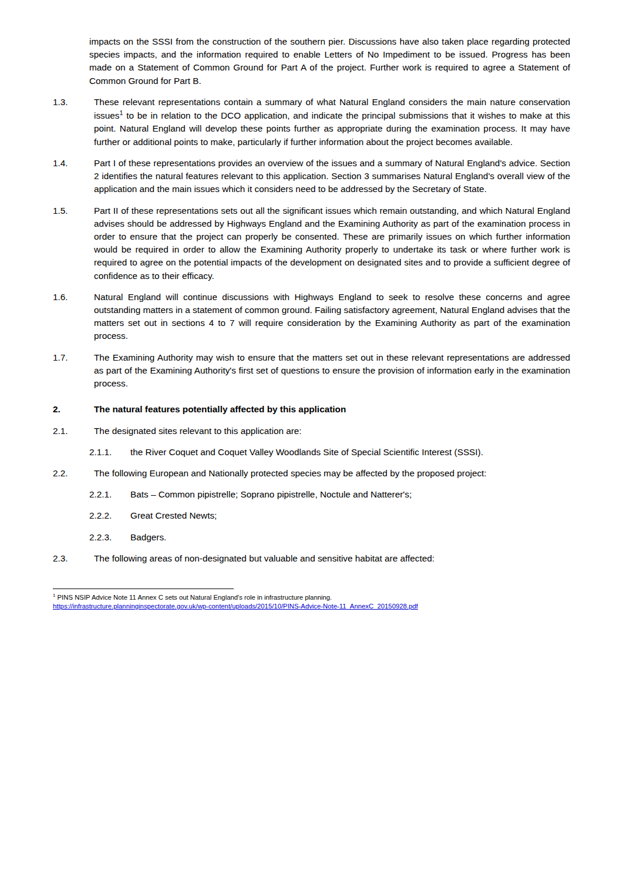impacts on the SSSI from the construction of the southern pier. Discussions have also taken place regarding protected species impacts, and the information required to enable Letters of No Impediment to be issued. Progress has been made on a Statement of Common Ground for Part A of the project. Further work is required to agree a Statement of Common Ground for Part B.
1.3.
These relevant representations contain a summary of what Natural England considers the main nature conservation issues1 to be in relation to the DCO application, and indicate the principal submissions that it wishes to make at this point. Natural England will develop these points further as appropriate during the examination process. It may have further or additional points to make, particularly if further information about the project becomes available.
1.4.
Part I of these representations provides an overview of the issues and a summary of Natural England's advice. Section 2 identifies the natural features relevant to this application. Section 3 summarises Natural England's overall view of the application and the main issues which it considers need to be addressed by the Secretary of State.
1.5.
Part II of these representations sets out all the significant issues which remain outstanding, and which Natural England advises should be addressed by Highways England and the Examining Authority as part of the examination process in order to ensure that the project can properly be consented. These are primarily issues on which further information would be required in order to allow the Examining Authority properly to undertake its task or where further work is required to agree on the potential impacts of the development on designated sites and to provide a sufficient degree of confidence as to their efficacy.
1.6.
Natural England will continue discussions with Highways England to seek to resolve these concerns and agree outstanding matters in a statement of common ground. Failing satisfactory agreement, Natural England advises that the matters set out in sections 4 to 7 will require consideration by the Examining Authority as part of the examination process.
1.7.
The Examining Authority may wish to ensure that the matters set out in these relevant representations are addressed as part of the Examining Authority's first set of questions to ensure the provision of information early in the examination process.
2. The natural features potentially affected by this application
2.1.
The designated sites relevant to this application are:
2.1.1.
the River Coquet and Coquet Valley Woodlands Site of Special Scientific Interest (SSSI).
2.2.
The following European and Nationally protected species may be affected by the proposed project:
2.2.1.
Bats – Common pipistrelle; Soprano pipistrelle, Noctule and Natterer's;
2.2.2.
Great Crested Newts;
2.2.3.
Badgers.
2.3.
The following areas of non-designated but valuable and sensitive habitat are affected:
1 PINS NSIP Advice Note 11 Annex C sets out Natural England's role in infrastructure planning.
https://infrastructure.planninginspectorate.gov.uk/wp-content/uploads/2015/10/PINS-Advice-Note-11_AnnexC_20150928.pdf